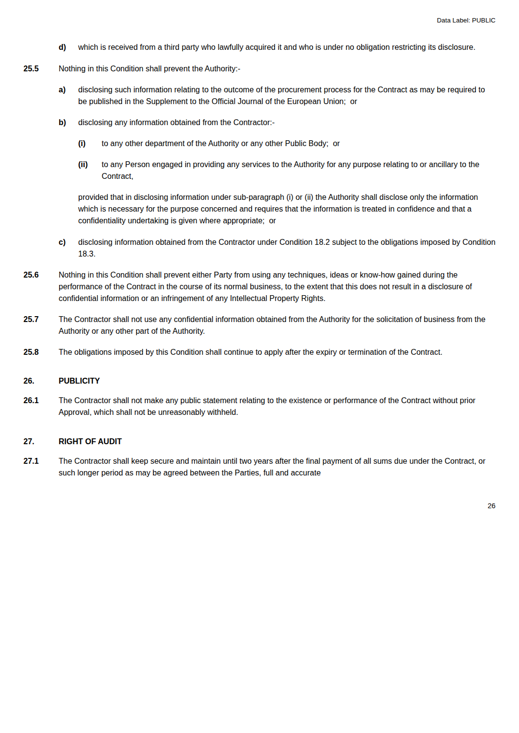Data Label: PUBLIC
d)
which is received from a third party who lawfully acquired it and who is under no obligation restricting its disclosure.
25.5
Nothing in this Condition shall prevent the Authority:-
a)
disclosing such information relating to the outcome of the procurement process for the Contract as may be required to be published in the Supplement to the Official Journal of the European Union; or
b)
disclosing any information obtained from the Contractor:-
(i)
to any other department of the Authority or any other Public Body; or
(ii)
to any Person engaged in providing any services to the Authority for any purpose relating to or ancillary to the Contract,
provided that in disclosing information under sub-paragraph (i) or (ii) the Authority shall disclose only the information which is necessary for the purpose concerned and requires that the information is treated in confidence and that a confidentiality undertaking is given where appropriate; or
c)
disclosing information obtained from the Contractor under Condition 18.2 subject to the obligations imposed by Condition 18.3.
25.6
Nothing in this Condition shall prevent either Party from using any techniques, ideas or know-how gained during the performance of the Contract in the course of its normal business, to the extent that this does not result in a disclosure of confidential information or an infringement of any Intellectual Property Rights.
25.7
The Contractor shall not use any confidential information obtained from the Authority for the solicitation of business from the Authority or any other part of the Authority.
25.8
The obligations imposed by this Condition shall continue to apply after the expiry or termination of the Contract.
26.
PUBLICITY
26.1
The Contractor shall not make any public statement relating to the existence or performance of the Contract without prior Approval, which shall not be unreasonably withheld.
27.
RIGHT OF AUDIT
27.1
The Contractor shall keep secure and maintain until two years after the final payment of all sums due under the Contract, or such longer period as may be agreed between the Parties, full and accurate
26